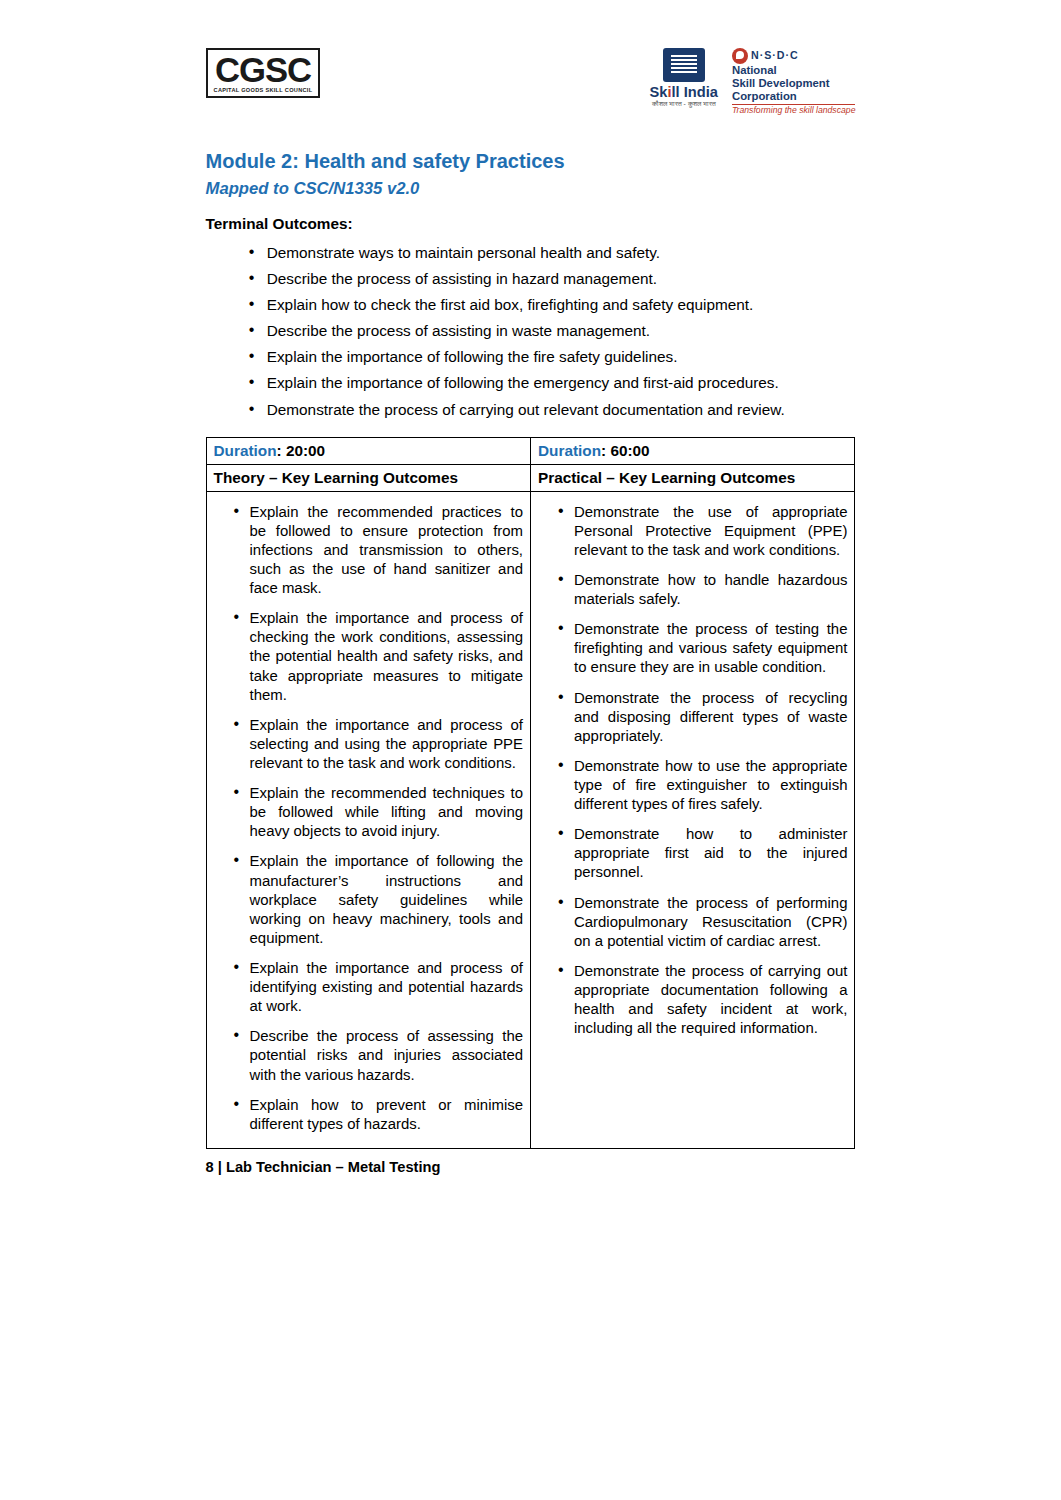CGSC
CAPITAL GOODS SKILL COUNCIL
Skill India
कौशल भारत - कुशल भारत
N·S·D·C
National
Skill Development
Corporation
Transforming the skill landscape
Module 2: Health and safety Practices
Mapped to CSC/N1335 v2.0
Terminal Outcomes:
Demonstrate ways to maintain personal health and safety.
Describe the process of assisting in hazard management.
Explain how to check the first aid box, firefighting and safety equipment.
Describe the process of assisting in waste management.
Explain the importance of following the fire safety guidelines.
Explain the importance of following the emergency and first-aid procedures.
Demonstrate the process of carrying out relevant documentation and review.
| Duration : 20:00 | Duration : 60:00 |
| Theory – Key Learning Outcomes | Practical – Key Learning Outcomes |
| Explain the recommended practices to be followed to ensure protection from infections and transmission to others, such as the use of hand sanitizer and face mask. Explain the importance and process of checking the work conditions, assessing the potential health and safety risks, and take appropriate measures to mitigate them. Explain the importance and process of selecting and using the appropriate PPE relevant to the task and work conditions. Explain the recommended techniques to be followed while lifting and moving heavy objects to avoid injury. Explain the importance of following the manufacturer’s instructions and workplace safety guidelines while working on heavy machinery, tools and equipment. Explain the importance and process of identifying existing and potential hazards at work. Describe the process of assessing the potential risks and injuries associated with the various hazards. Explain how to prevent or minimise different types of hazards. | Demonstrate the use of appropriate Personal Protective Equipment (PPE) relevant to the task and work conditions. Demonstrate how to handle hazardous materials safely. Demonstrate the process of testing the firefighting and various safety equipment to ensure they are in usable condition. Demonstrate the process of recycling and disposing different types of waste appropriately. Demonstrate how to use the appropriate type of fire extinguisher to extinguish different types of fires safely. Demonstrate how to administer appropriate first aid to the injured personnel. Demonstrate the process of performing Cardiopulmonary Resuscitation (CPR) on a potential victim of cardiac arrest. Demonstrate the process of carrying out appropriate documentation following a health and safety incident at work, including all the required information. |
8 | Lab Technician – Metal Testing